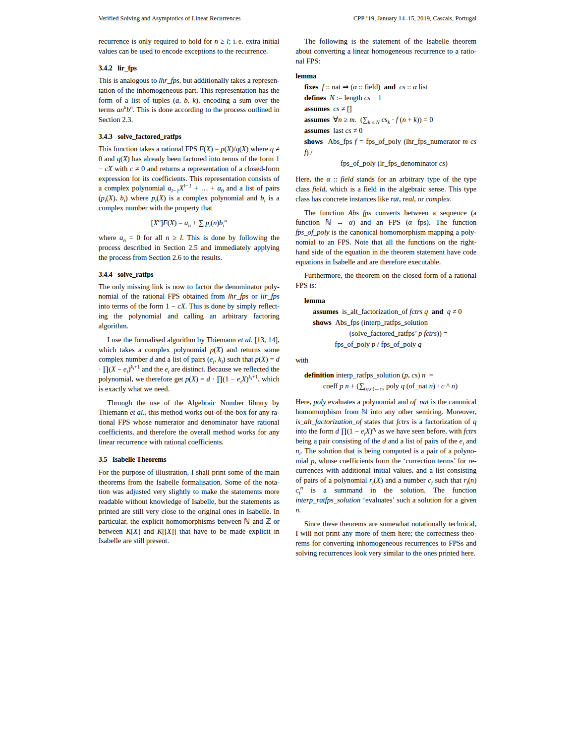Verified Solving and Asymptotics of Linear Recurrences
CPP ’19, January 14–15, 2019, Cascais, Portugal
recurrence is only required to hold for n ≥ l; i. e. extra initial values can be used to encode exceptions to the recurrence.
3.4.2 lir_fps
This is analogous to lhr_fps, but additionally takes a representation of the inhomogeneous part. This representation has the form of a list of tuples (a, b, k), encoding a sum over the terms ankbn. This is done according to the process outlined in Section 2.3.
3.4.3 solve_factored_ratfps
This function takes a rational FPS F(X) = p(X)/q(X) where q ≠ 0 and q(X) has already been factored into terms of the form 1 − cX with c ≠ 0 and returns a representation of a closed-form expression for its coefficients. This representation consists of a complex polynomial al−1Xl−1 + … + a0 and a list of pairs (pi(X), bi) where pi(X) is a complex polynomial and bi is a complex number with the property that
[Xn]F(X) = an + ∑ pi(n)bin
where an = 0 for all n ≥ l. This is done by following the process described in Section 2.5 and immediately applying the process from Section 2.6 to the results.
3.4.4 solve_ratfps
The only missing link is now to factor the denominator polynomial of the rational FPS obtained from lhr_fps or lir_fps into terms of the form 1 − cX. This is done by simply reflecting the polynomial and calling an arbitrary factoring algorithm.
I use the formalised algorithm by Thiemann et al. [13, 14], which takes a complex polynomial p(X) and returns some complex number d and a list of pairs (ei, ki) such that p(X) = d · ∏(X − ei)ki+1 and the ei are distinct. Because we reflected the polynomial, we therefore get p(X) = d · ∏(1 − eiX)ki+1, which is exactly what we need.
Through the use of the Algebraic Number library by Thiemann et al., this method works out-of-the-box for any rational FPS whose numerator and denominator have rational coefficients, and therefore the overall method works for any linear recurrence with rational coefficients.
3.5 Isabelle Theorems
For the purpose of illustration, I shall print some of the main theorems from the Isabelle formalisation. Some of the notation was adjusted very slightly to make the statements more readable without knowledge of Isabelle, but the statements as printed are still very close to the original ones in Isabelle. In particular, the explicit homomorphisms between ℕ and ℤ or between K[X] and K[[X]] that have to be made explicit in Isabelle are still present.
The following is the statement of the Isabelle theorem about converting a linear homogeneous recurrence to a rational FPS:
lemma fixes f :: nat ⇒ (α :: field) and cs :: α list defines N := length cs − 1 assumes cs ≠ [] assumes ∀n ≥ m. (∑k ≤ N csk · f (n + k)) = 0 assumes last cs ≠ 0 shows Abs_fps f = fps_of_poly (lhr_fps_numerator m cs f) / fps_of_poly (lr_fps_denominator cs)
Here, the α :: field stands for an arbitrary type of the type class field, which is a field in the algebraic sense. This type class has concrete instances like rat, real, or complex.
The function Abs_fps converts between a sequence (a function ℕ → α) and an FPS (α fps). The function fps_of_poly is the canonical homomorphism mapping a polynomial to an FPS. Note that all the functions on the right-hand side of the equation in the theorem statement have code equations in Isabelle and are therefore executable.
Furthermore, the theorem on the closed form of a rational FPS is:
lemma assumes is_alt_factorization_of fctrs q and q ≠ 0 shows Abs_fps (interp_ratfps_solution (solve_factored_ratfps’ p fctrs)) = fps_of_poly p / fps_of_poly q
with
definition interp_ratfps_solution (p, cs) n = coeff p n + (∑(q,c)←cs poly q (of_nat n) · c ^ n)
Here, poly evaluates a polynomial and of_nat is the canonical homomorphism from ℕ into any other semiring. Moreover, is_alt_factorization_of states that fctrs is a factorization of q into the form d ∏(1 − eiX)ni as we have seen before, with fctrs being a pair consisting of the d and a list of pairs of the ei and ni. The solution that is being computed is a pair of a polynomial p, whose coefficients form the ‘correction terms’ for recurrences with additional initial values, and a list consisting of pairs of a polynomial ri(X) and a number ci such that ri(n) cin is a summand in the solution. The function interp_ratfps_solution ‘evaluates’ such a solution for a given n.
Since these theorems are somewhat notationally technical, I will not print any more of them here; the correctness theorems for converting inhomogeneous recurrences to FPSs and solving recurrences look very similar to the ones printed here.